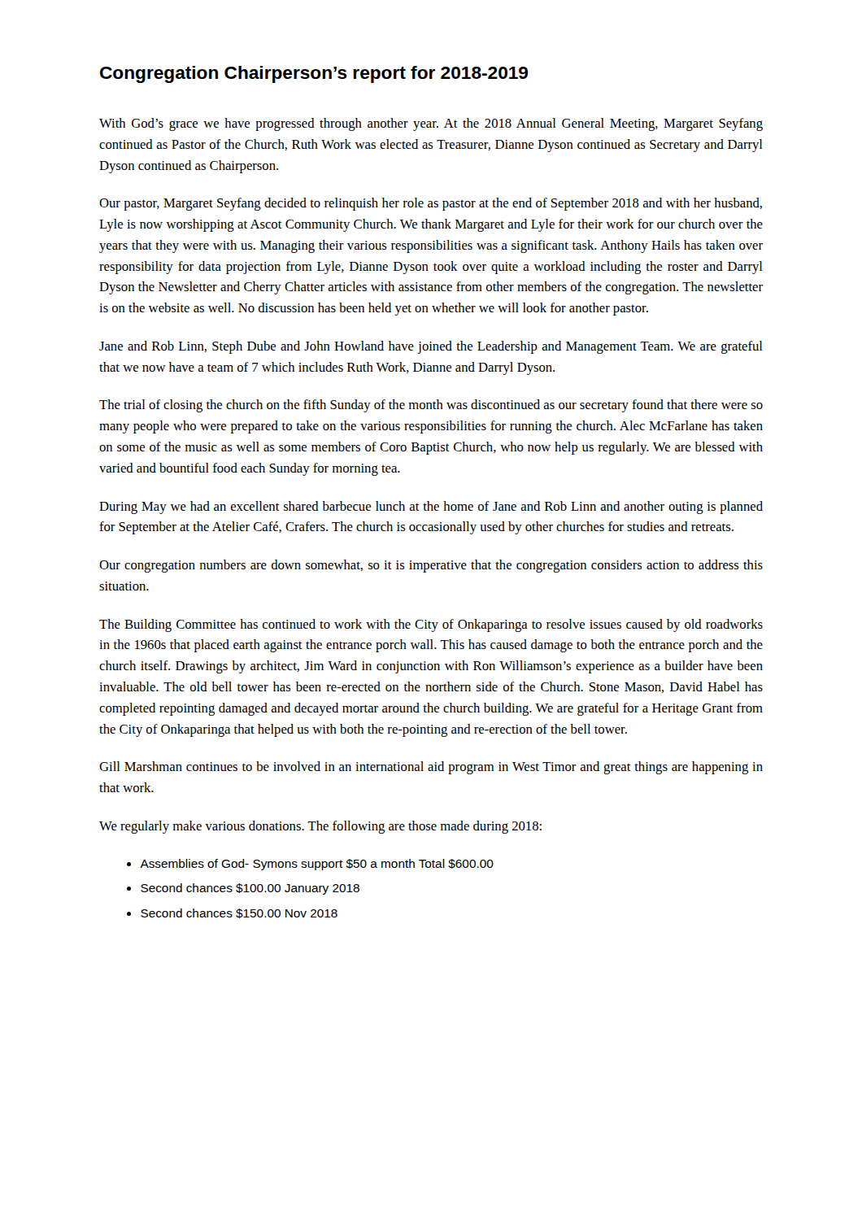Congregation Chairperson’s report for 2018-2019
With God’s grace we have progressed through another year. At the 2018 Annual General Meeting, Margaret Seyfang continued as Pastor of the Church, Ruth Work was elected as Treasurer, Dianne Dyson continued as Secretary and Darryl Dyson continued as Chairperson.
Our pastor, Margaret Seyfang decided to relinquish her role as pastor at the end of September 2018 and with her husband, Lyle is now worshipping at Ascot Community Church. We thank Margaret and Lyle for their work for our church over the years that they were with us. Managing their various responsibilities was a significant task. Anthony Hails has taken over responsibility for data projection from Lyle, Dianne Dyson took over quite a workload including the roster and Darryl Dyson the Newsletter and Cherry Chatter articles with assistance from other members of the congregation. The newsletter is on the website as well. No discussion has been held yet on whether we will look for another pastor.
Jane and Rob Linn, Steph Dube and John Howland have joined the Leadership and Management Team. We are grateful that we now have a team of 7 which includes Ruth Work, Dianne and Darryl Dyson.
The trial of closing the church on the fifth Sunday of the month was discontinued as our secretary found that there were so many people who were prepared to take on the various responsibilities for running the church. Alec McFarlane has taken on some of the music as well as some members of Coro Baptist Church, who now help us regularly. We are blessed with varied and bountiful food each Sunday for morning tea.
During May we had an excellent shared barbecue lunch at the home of Jane and Rob Linn and another outing is planned for September at the Atelier Café, Crafers. The church is occasionally used by other churches for studies and retreats.
Our congregation numbers are down somewhat, so it is imperative that the congregation considers action to address this situation.
The Building Committee has continued to work with the City of Onkaparinga to resolve issues caused by old roadworks in the 1960s that placed earth against the entrance porch wall. This has caused damage to both the entrance porch and the church itself. Drawings by architect, Jim Ward in conjunction with Ron Williamson’s experience as a builder have been invaluable. The old bell tower has been re-erected on the northern side of the Church. Stone Mason, David Habel has completed repointing damaged and decayed mortar around the church building. We are grateful for a Heritage Grant from the City of Onkaparinga that helped us with both the re-pointing and re-erection of the bell tower.
Gill Marshman continues to be involved in an international aid program in West Timor and great things are happening in that work.
We regularly make various donations. The following are those made during 2018:
Assemblies of God- Symons support $50 a month Total $600.00
Second chances $100.00 January 2018
Second chances $150.00 Nov 2018